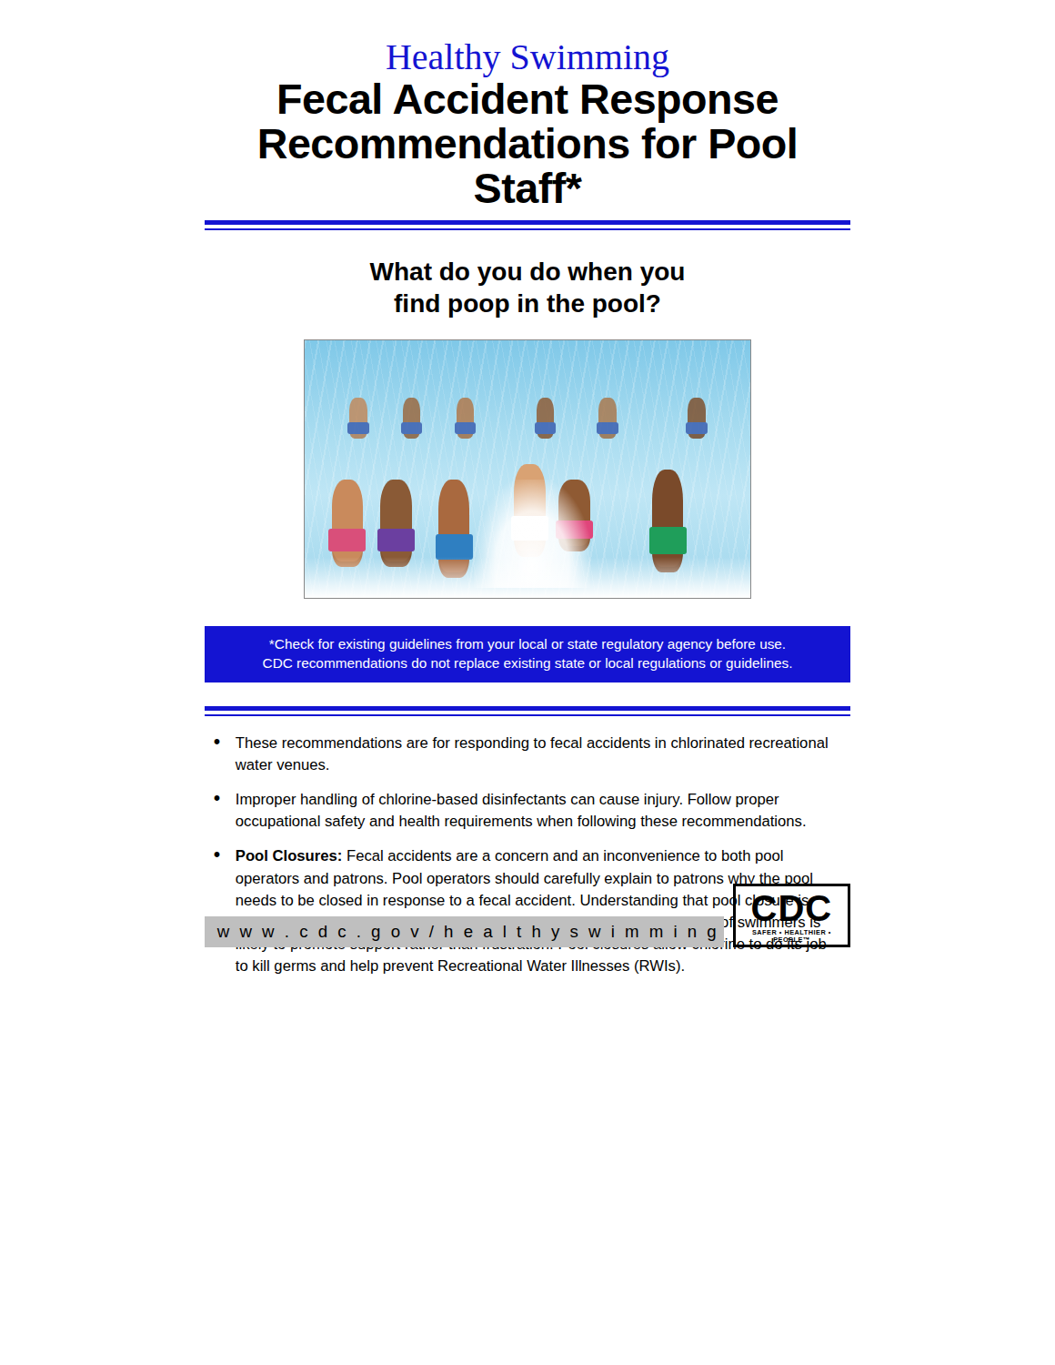Healthy Swimming
Fecal Accident Response
Recommendations for Pool Staff*
What do you do when you
find poop in the pool?
*Check for existing guidelines from your local or state regulatory agency before use.
CDC recommendations do not replace existing state or local regulations or guidelines.
These recommendations are for responding to fecal accidents in chlorinated recreational water venues.
Improper handling of chlorine-based disinfectants can cause injury. Follow proper occupational safety and health requirements when following these recommendations.
Pool Closures: Fecal accidents are a concern and an inconvenience to both pool operators and patrons. Pool operators should carefully explain to patrons why the pool needs to be closed in response to a fecal accident. Understanding that pool closure is necessary for proper disinfection and protection of the health and safety of swimmers is likely to promote support rather than frustration. Pool closures allow chlorine to do its job—to kill germs and help prevent Recreational Water Illnesses (RWIs).
w w w . c d c . g o v / h e a l t h y s w i m m i n g
CDC
SAFER • HEALTHIER • PEOPLE™